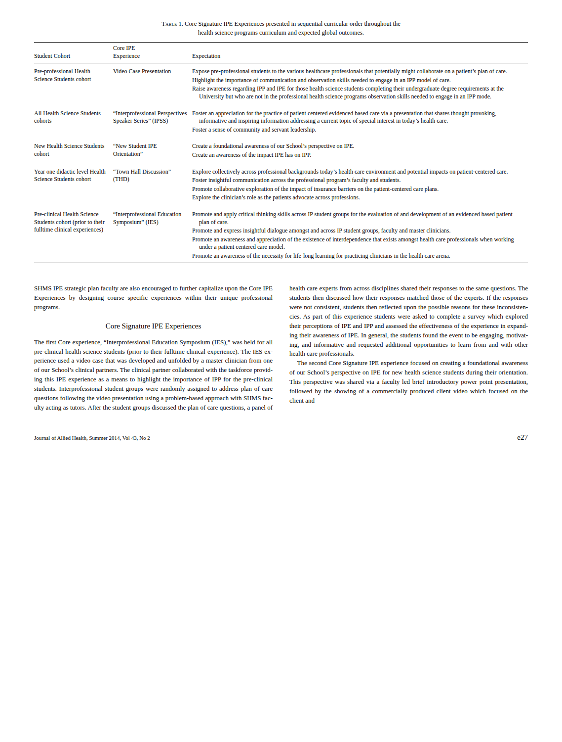Table 1. Core Signature IPE Experiences presented in sequential curricular order throughout the
health science programs curriculum and expected global outcomes.
| Student Cohort | Core IPE Experience | Expectation |
| --- | --- | --- |
| Pre-professional Health Science Students cohort | Video Case Presentation | Expose pre-professional students to the various healthcare professionals that potentially might collaborate on a patient’s plan of care. Highlight the importance of communication and observation skills needed to engage in an IPP model of care. Raise awareness regarding IPP and IPE for those health science students completing their undergraduate degree requirements at the University but who are not in the professional health science programs observation skills needed to engage in an IPP mode. |
| All Health Science Students cohorts | “Interprofessional Perspectives Speaker Series” (IPSS) | Foster an appreciation for the practice of patient centered evidenced based care via a presentation that shares thought provoking, informative and inspiring information addressing a current topic of special interest in today’s health care. Foster a sense of community and servant leadership. |
| New Health Science Students cohort | “New Student IPE Orientation” | Create a foundational awareness of our School’s perspective on IPE. Create an awareness of the impact IPE has on IPP. |
| Year one didactic level Health Science Students cohort | “Town Hall Discussion” (THD) | Explore collectively across professional backgrounds today’s health care environment and potential impacts on patient-centered care. Foster insightful communication across the professional program’s faculty and students. Promote collaborative exploration of the impact of insurance barriers on the patient-centered care plans. Explore the clinician’s role as the patients advocate across professions. |
| Pre-clinical Health Science Students cohort (prior to their fulltime clinical experiences) | “Interprofessional Education Symposium” (IES) | Promote and apply critical thinking skills across IP student groups for the evaluation of and development of an evidenced based patient plan of care. Promote and express insightful dialogue amongst and across IP student groups, faculty and master clinicians. Promote an awareness and appreciation of the existence of interdependence that exists amongst health care professionals when working under a patient centered care model. Promote an awareness of the necessity for life-long learning for practicing clinicians in the health care arena. |
SHMS IPE strategic plan faculty are also encouraged to further capitalize upon the Core IPE Experiences by designing course specific experiences within their unique professional programs.
Core Signature IPE Experiences
The first Core experience, “Interprofessional Education Symposium (IES),” was held for all pre-clinical health science students (prior to their fulltime clinical experience). The IES experience used a video case that was developed and unfolded by a master clinician from one of our School’s clinical partners. The clinical partner collaborated with the taskforce providing this IPE experience as a means to highlight the importance of IPP for the pre-clinical students. Interprofessional student groups were randomly assigned to address plan of care questions following the video presentation using a problem-based approach with SHMS faculty acting as tutors. After the student groups discussed the plan of care questions, a panel of health care experts from across disciplines shared their responses to the same questions. The students then discussed how their responses matched those of the experts. If the responses were not consistent, students then reflected upon the possible reasons for these inconsistencies. As part of this experience students were asked to complete a survey which explored their perceptions of IPE and IPP and assessed the effectiveness of the experience in expanding their awareness of IPE. In general, the students found the event to be engaging, motivating, and informative and requested additional opportunities to learn from and with other health care professionals.
The second Core Signature IPE experience focused on creating a foundational awareness of our School’s perspective on IPE for new health science students during their orientation. This perspective was shared via a faculty led brief introductory power point presentation, followed by the showing of a commercially produced client video which focused on the client and
Journal of Allied Health, Summer 2014, Vol 43, No 2 e27